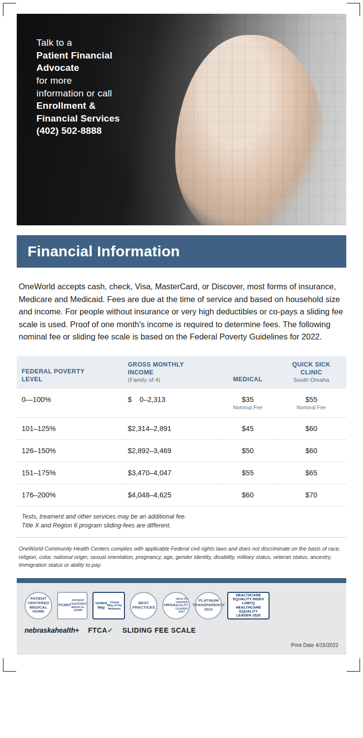Talk to a
Patient Financial
Advocate
for more
information or call
Enrollment &
Financial Services
(402) 502-8888
Financial Information
OneWorld accepts cash, check, Visa, MasterCard, or Discover, most forms of insurance, Medicare and Medicaid. Fees are due at the time of service and based on household size and income. For people without insurance or very high deductibles or co-pays a sliding fee scale is used. Proof of one month's income is required to determine fees. The following nominal fee or sliding fee scale is based on the Federal Poverty Guidelines for 2022.
| FEDERAL POVERTY LEVEL | GROSS MONTHLY INCOME (Family of 4) | MEDICAL | QUICK SICK CLINIC South Omaha |
| --- | --- | --- | --- |
| 0—100% | $ 0–2,313 | $35 Nominal Fee | $55 Nominal Fee |
| 101–125% | $2,314–2,891 | $45 | $60 |
| 126–150% | $2,892–3,469 | $50 | $60 |
| 151–175% | $3,470–4,047 | $55 | $65 |
| 176–200% | $4,048–4,625 | $60 | $70 |
Tests, treament and other services may be an additional fee.
Title X and Region 6 program sliding-fees are different.
OneWorld Community Health Centers complies with applicable Federal civil rights laws and does not discriminate on the basis of race, religion, color, national origin, sexual orientation, pregnancy, age, gender identity, disability, military status, veteran status, ancestry, immigration status or ability to pay.
PATIENT CENTERED MEDICAL HOME
PCMH
PATIENT CENTERED MEDICAL HOME
United
Way
United Way of the Midlands
BEST PRACTICES
HRSA
HEALTH CENTER QUALITY LEADER 2021
PLATINUM TRANSPARENCY
2021
HEALTHCARE EQUALITY INDEX
LGBTQ HEALTHCARE EQUALITY
LEADER 2020
nebraskahealth+ FTCA✓ SLIDING FEE SCALE
Print Date 4/15/2022